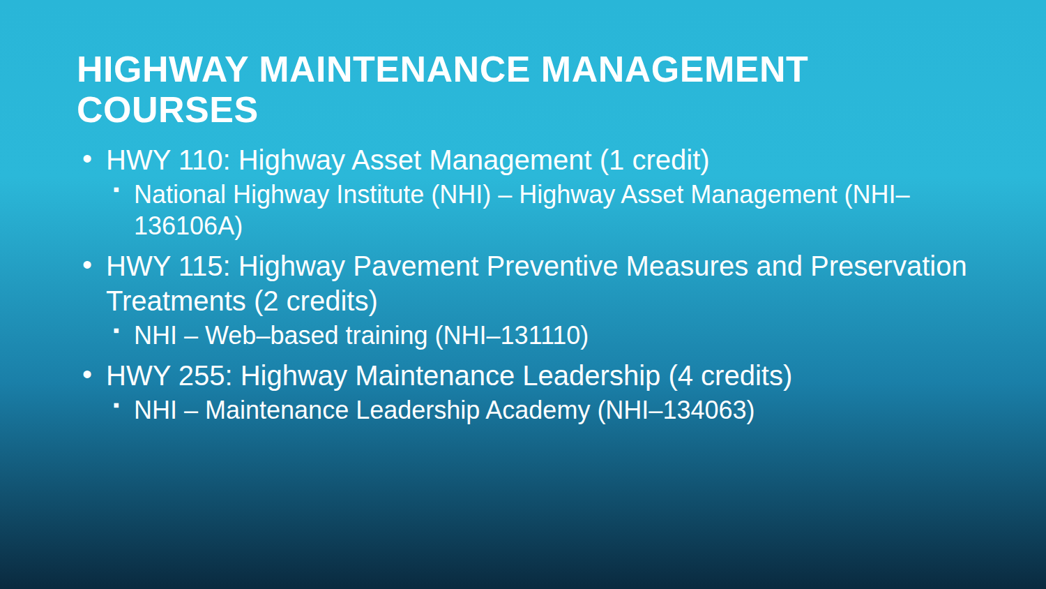Highway Maintenance Management Courses
HWY 110: Highway Asset Management (1 credit)
National Highway Institute (NHI) – Highway Asset Management (NHI–136106A)
HWY 115: Highway Pavement Preventive Measures and Preservation Treatments (2 credits)
NHI – Web–based training (NHI–131110)
HWY 255: Highway Maintenance Leadership (4 credits)
NHI – Maintenance Leadership Academy (NHI–134063)